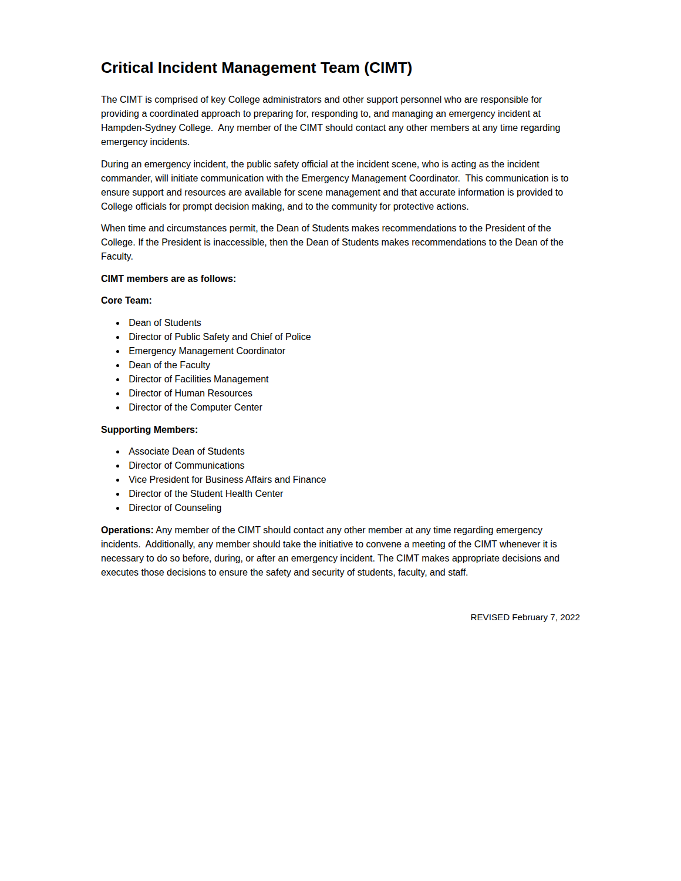Critical Incident Management Team (CIMT)
The CIMT is comprised of key College administrators and other support personnel who are responsible for providing a coordinated approach to preparing for, responding to, and managing an emergency incident at Hampden-Sydney College. Any member of the CIMT should contact any other members at any time regarding emergency incidents.
During an emergency incident, the public safety official at the incident scene, who is acting as the incident commander, will initiate communication with the Emergency Management Coordinator. This communication is to ensure support and resources are available for scene management and that accurate information is provided to College officials for prompt decision making, and to the community for protective actions.
When time and circumstances permit, the Dean of Students makes recommendations to the President of the College. If the President is inaccessible, then the Dean of Students makes recommendations to the Dean of the Faculty.
CIMT members are as follows:
Core Team:
Dean of Students
Director of Public Safety and Chief of Police
Emergency Management Coordinator
Dean of the Faculty
Director of Facilities Management
Director of Human Resources
Director of the Computer Center
Supporting Members:
Associate Dean of Students
Director of Communications
Vice President for Business Affairs and Finance
Director of the Student Health Center
Director of Counseling
Operations: Any member of the CIMT should contact any other member at any time regarding emergency incidents. Additionally, any member should take the initiative to convene a meeting of the CIMT whenever it is necessary to do so before, during, or after an emergency incident. The CIMT makes appropriate decisions and executes those decisions to ensure the safety and security of students, faculty, and staff.
REVISED February 7, 2022